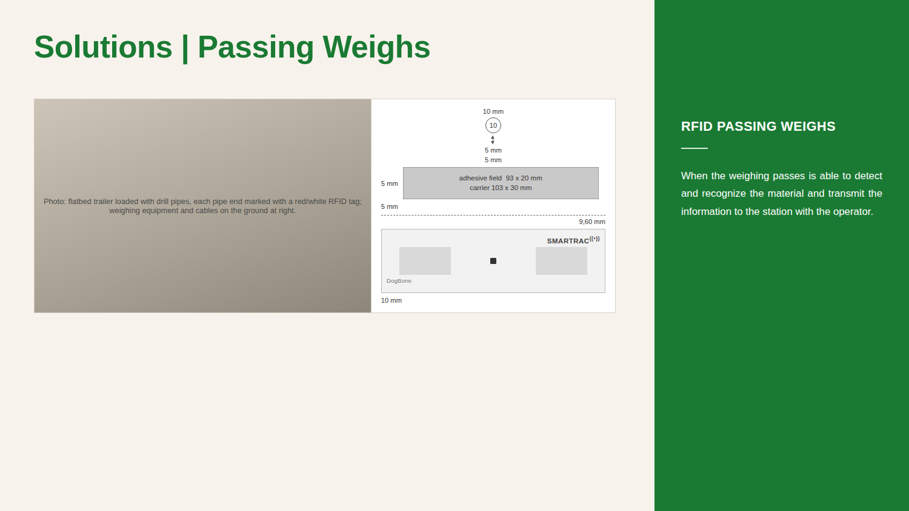Solutions | Passing Weighs
Photo: flatbed trailer loaded with drill pipes, each pipe end marked with a red/white RFID tag; weighing equipment and cables on the ground at right.
10 mm
10
5 mm 5 mm
5 mm
adhesive field 93 x 20 mm
carrier 103 x 30 mm
5 mm
9,60 mm
SMARTRAC((•))
DogBone
10 mm
RFID Passing Weighs
When the weighing passes is able to detect and recognize the material and transmit the information to the station with the operator.